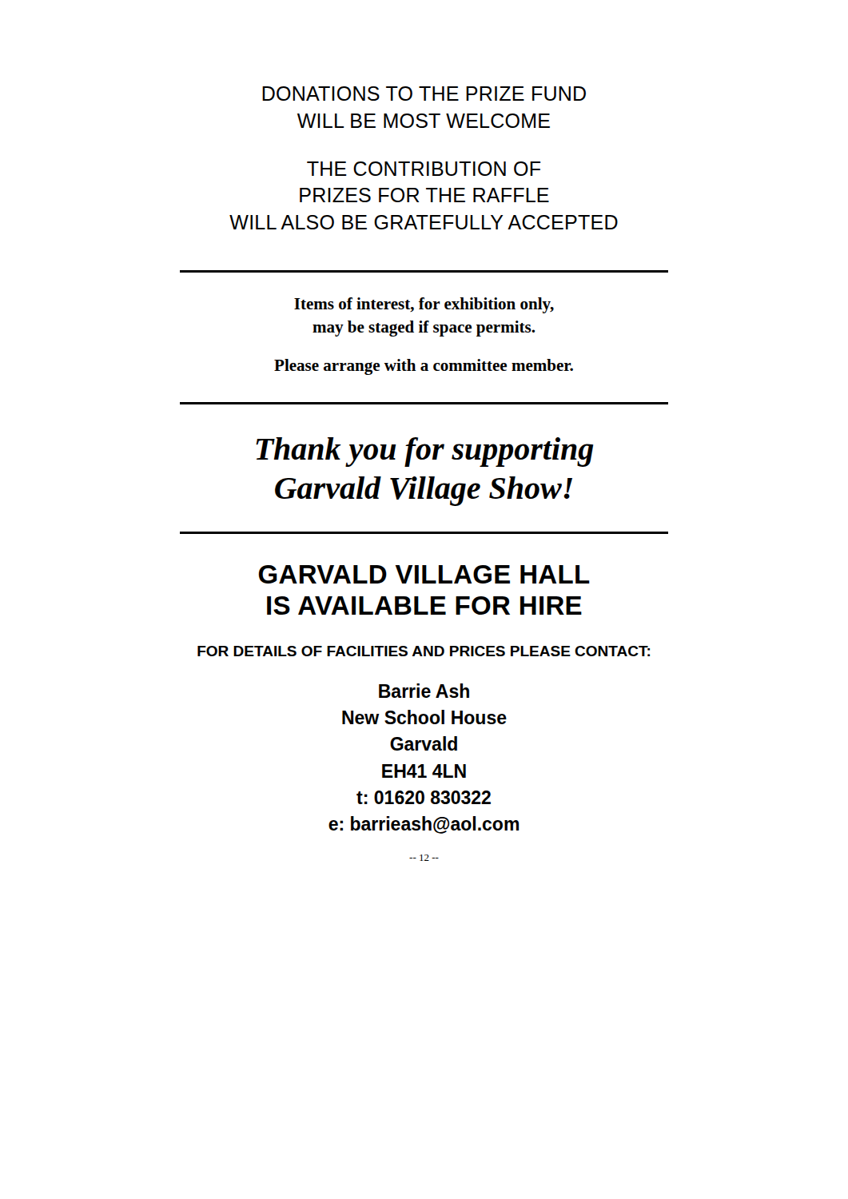DONATIONS TO THE PRIZE FUND
WILL BE MOST WELCOME
THE CONTRIBUTION OF
PRIZES FOR THE RAFFLE
WILL ALSO BE GRATEFULLY ACCEPTED
Items of interest, for exhibition only,
may be staged if space permits.
Please arrange with a committee member.
Thank you for supporting
Garvald Village Show!
GARVALD VILLAGE HALL
IS AVAILABLE FOR HIRE
FOR DETAILS OF FACILITIES AND PRICES PLEASE CONTACT:
Barrie Ash
New School House
Garvald
EH41 4LN
t: 01620 830322
e: barrieash@aol.com
-- 12 --